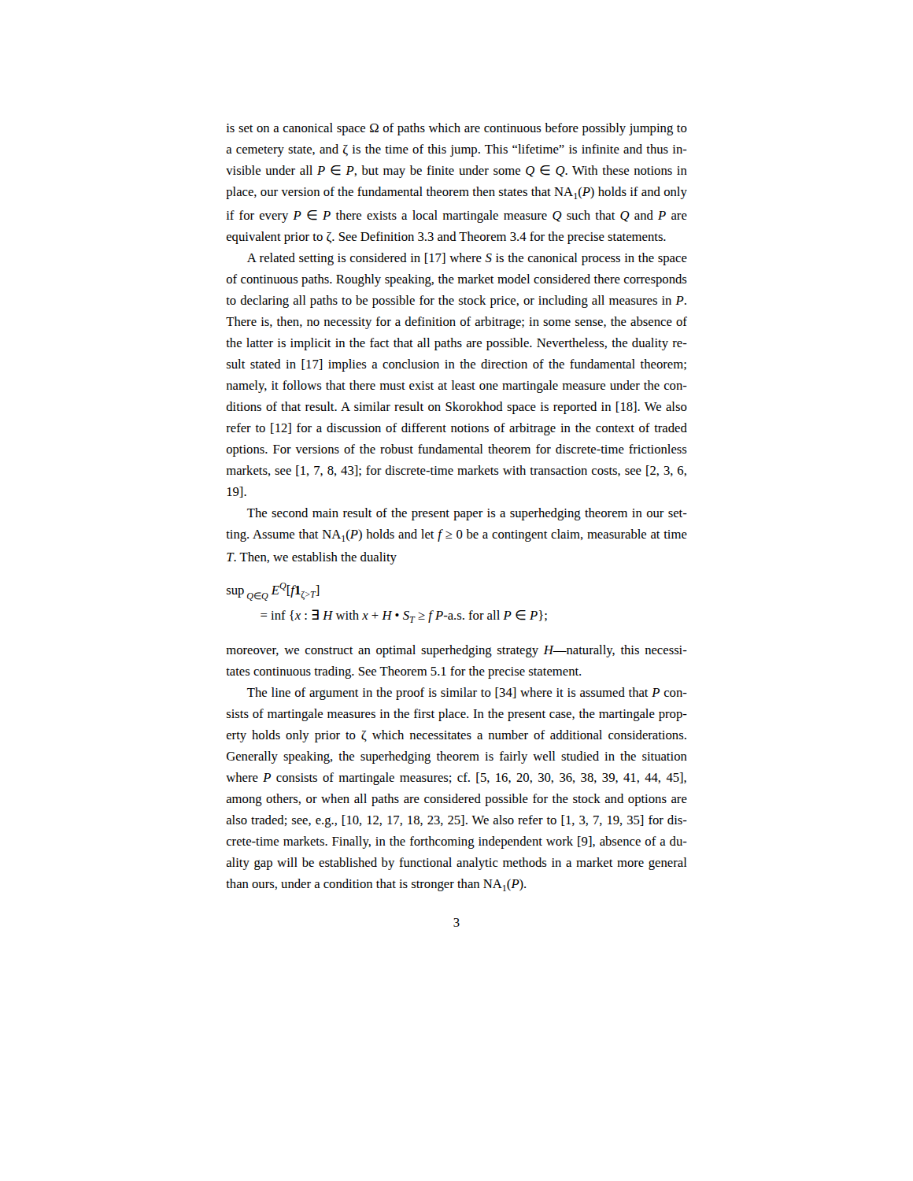is set on a canonical space Ω of paths which are continuous before possibly jumping to a cemetery state, and ζ is the time of this jump. This “lifetime” is infinite and thus invisible under all P ∈ P, but may be finite under some Q ∈ Q. With these notions in place, our version of the fundamental theorem then states that NA1(P) holds if and only if for every P ∈ P there exists a local martingale measure Q such that Q and P are equivalent prior to ζ. See Definition 3.3 and Theorem 3.4 for the precise statements.
A related setting is considered in [17] where S is the canonical process in the space of continuous paths. Roughly speaking, the market model considered there corresponds to declaring all paths to be possible for the stock price, or including all measures in P. There is, then, no necessity for a definition of arbitrage; in some sense, the absence of the latter is implicit in the fact that all paths are possible. Nevertheless, the duality result stated in [17] implies a conclusion in the direction of the fundamental theorem; namely, it follows that there must exist at least one martingale measure under the conditions of that result. A similar result on Skorokhod space is reported in [18]. We also refer to [12] for a discussion of different notions of arbitrage in the context of traded options. For versions of the robust fundamental theorem for discrete-time frictionless markets, see [1, 7, 8, 43]; for discrete-time markets with transaction costs, see [2, 3, 6, 19].
The second main result of the present paper is a superhedging theorem in our setting. Assume that NA1(P) holds and let f ≥ 0 be a contingent claim, measurable at time T. Then, we establish the duality
sup Q∈Q EQ[f 1 ζ>T] = inf {x : ∃ H with x + H • ST ≥ f P-a.s. for all P ∈ P};
moreover, we construct an optimal superhedging strategy H—naturally, this necessitates continuous trading. See Theorem 5.1 for the precise statement.
The line of argument in the proof is similar to [34] where it is assumed that P consists of martingale measures in the first place. In the present case, the martingale property holds only prior to ζ which necessitates a number of additional considerations. Generally speaking, the superhedging theorem is fairly well studied in the situation where P consists of martingale measures; cf. [5, 16, 20, 30, 36, 38, 39, 41, 44, 45], among others, or when all paths are considered possible for the stock and options are also traded; see, e.g., [10, 12, 17, 18, 23, 25]. We also refer to [1, 3, 7, 19, 35] for discrete-time markets. Finally, in the forthcoming independent work [9], absence of a duality gap will be established by functional analytic methods in a market more general than ours, under a condition that is stronger than NA1(P).
3